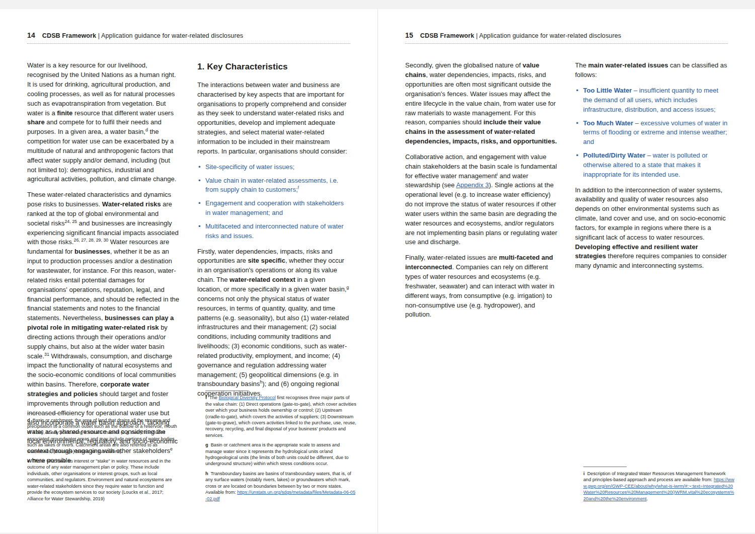14 CDSB Framework | Application guidance for water-related disclosures
Water is a key resource for our livelihood, recognised by the United Nations as a human right. It is used for drinking, agricultural production, and cooling processes, as well as for natural processes such as evapotranspiration from vegetation. But water is a finite resource that different water users share and compete for to fulfil their needs and purposes. In a given area, a water basin,d the competition for water use can be exacerbated by a multitude of natural and anthropogenic factors that affect water supply and/or demand, including (but not limited to): demographics, industrial and agricultural activities, pollution, and climate change.
These water-related characteristics and dynamics pose risks to businesses. Water-related risks are ranked at the top of global environmental and societal risks24, 25 and businesses are increasingly experiencing significant financial impacts associated with those risks.26, 27, 28, 29, 30 Water resources are fundamental for businesses, whether it be as an input to production processes and/or a destination for wastewater, for instance. For this reason, water-related risks entail potential damages for organisations' operations, reputation, legal, and financial performance, and should be reflected in the financial statements and notes to the financial statements. Nevertheless, businesses can play a pivotal role in mitigating water-related risk by directing actions through their operations and/or supply chains, but also at the wider water basin scale.31 Withdrawals, consumption, and discharge impact the functionality of natural ecosystems and the socio-economic conditions of local communities within basins. Therefore, corporate water strategies and policies should target and foster improvements through pollution reduction and increased efficiency for operational water use but also incorporate a water basin approach, tackling water as a shared resource and considering the local environmental, regulatory, and socio-economic context through engaging with other stakeholderse where possible.
1. Key Characteristics
The interactions between water and business are characterised by key aspects that are important for organisations to properly comprehend and consider as they seek to understand water-related risks and opportunities, develop and implement adequate strategies, and select material water-related information to be included in their mainstream reports. In particular, organisations should consider:
Site-specificity of water issues;
Value chain in water-related assessments, i.e. from supply chain to customers;f
Engagement and cooperation with stakeholders in water management; and
Multifaceted and interconnected nature of water risks and issues.
Firstly, water dependencies, impacts, risks and opportunities are site specific, whether they occur in an organisation's operations or along its value chain. The water-related context in a given location, or more specifically in a given water basin,g concerns not only the physical status of water resources, in terms of quantity, quality, and time patterns (e.g. seasonality), but also (1) water-related infrastructures and their management; (2) social conditions, including community traditions and livelihoods; (3) economic conditions, such as water-related productivity, employment, and income; (4) governance and regulation addressing water management; (5) geopolitical dimensions (e.g. in transboundary basinsh); and (6) ongoing regional cooperation initiatives.
d Basin or catchment: the area of land that drains all the streams and precipitation to a common outlet such as the outflow of a reservoir, mouth of a bay, or any point along a stream channel (e.g. river). It includes associated groundwater areas and may include portions of water bodies, such as lakes or rivers. Catchment areas are also referred to as watersheds, (drainage) basins (or sub-basins).
e Those who have an interest or "stake" in water resources and in the outcome of any water management plan or policy. These include individuals, other organisations or interest groups, such as local communities, and regulators. Environment and natural ecosystems are water-related stakeholders since they require water to function and provide the ecosystem services to our society (Loucks et al., 2017; Alliance for Water Stewardship, 2019)
f The Biological Diversity Protocol first recognises three major parts of the value chain: (1) Direct operations (gate-to-gate), which cover activities over which your business holds ownership or control; (2) Upstream (cradle-to-gate), which covers the activities of suppliers; (3) Downstream (gate-to-grave), which covers activities linked to the purchase, use, reuse, recovery, recycling, and final disposal of your business' products and services.
g Basin or catchment area is the appropriate scale to assess and manage water since it represents the hydrological units or/and hydrogeological units (the limits of both units could be different, due to underground structure) within which stress conditions occur.
h Transboundary basins are basins of transboundary waters, that is, of any surface waters (notably rivers, lakes) or groundwaters which mark, cross or are located on boundaries between by two or more states. Available from: https://unstats.un.org/sdgs/metadata/files/Metadata-06-05-02.pdf
15 CDSB Framework | Application guidance for water-related disclosures
Secondly, given the globalised nature of value chains, water dependencies, impacts, risks, and opportunities are often most significant outside the organisation's fences. Water issues may affect the entire lifecycle in the value chain, from water use for raw materials to waste management. For this reason, companies should include their value chains in the assessment of water-related dependencies, impacts, risks, and opportunities.
Collaborative action, and engagement with value chain stakeholders at the basin scale is fundamental for effective water managementi and water stewardship (see Appendix 3). Single actions at the operational level (e.g. to increase water efficiency) do not improve the status of water resources if other water users within the same basin are degrading the water resources and ecosystems, and/or regulators are not implementing basin plans or regulating water use and discharge.
Finally, water-related issues are multi-faceted and interconnected. Companies can rely on different types of water resources and ecosystems (e.g. freshwater, seawater) and can interact with water in different ways, from consumptive (e.g. irrigation) to non-consumptive use (e.g. hydropower), and pollution.
The main water-related issues can be classified as follows:
Too Little Water – insufficient quantity to meet the demand of all users, which includes infrastructure, distribution, and access issues;
Too Much Water – excessive volumes of water in terms of flooding or extreme and intense weather; and
Polluted/Dirty Water – water is polluted or otherwise altered to a state that makes it inappropriate for its intended use.
In addition to the interconnection of water systems, availability and quality of water resources also depends on other environmental systems such as climate, land cover and use, and on socio-economic factors, for example in regions where there is a significant lack of access to water resources. Developing effective and resilient water strategies therefore requires companies to consider many dynamic and interconnecting systems.
i Description of Integrated Water Resources Management framework and principles-based approach and process are available from: https://www.gwp.org/en/GWP-CEE/about/why/what-is-iwrm/#:~:text=Integrated%20Water%20Resources%20Management%20(IWRM,vital%20ecosystems%20and%20the%20environment.